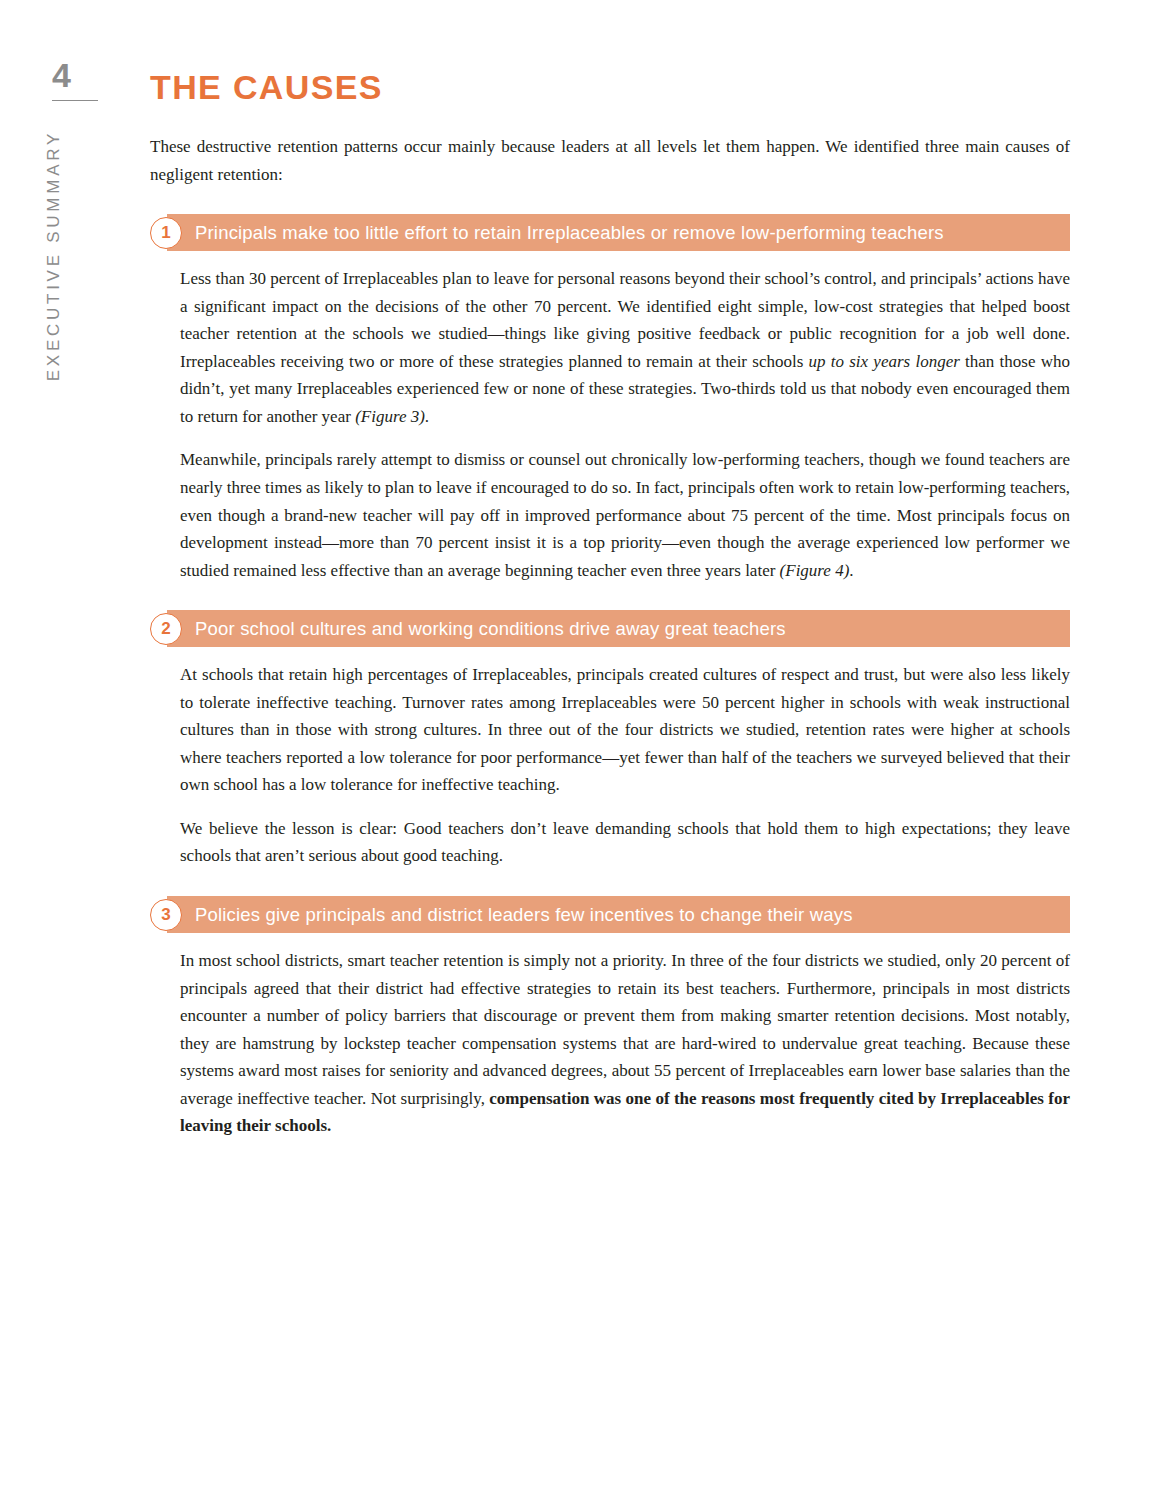4
Executive Summary
The Causes
These destructive retention patterns occur mainly because leaders at all levels let them happen. We identified three main causes of negligent retention:
1
Principals make too little effort to retain Irreplaceables or remove low-performing teachers
Less than 30 percent of Irreplaceables plan to leave for personal reasons beyond their school’s control, and principals’ actions have a significant impact on the decisions of the other 70 percent. We identified eight simple, low-cost strategies that helped boost teacher retention at the schools we studied—things like giving positive feedback or public recognition for a job well done. Irreplaceables receiving two or more of these strategies planned to remain at their schools up to six years longer than those who didn’t, yet many Irreplaceables experienced few or none of these strategies. Two-thirds told us that nobody even encouraged them to return for another year (Figure 3).
Meanwhile, principals rarely attempt to dismiss or counsel out chronically low-performing teachers, though we found teachers are nearly three times as likely to plan to leave if encouraged to do so. In fact, principals often work to retain low-performing teachers, even though a brand-new teacher will pay off in improved performance about 75 percent of the time. Most principals focus on development instead—more than 70 percent insist it is a top priority—even though the average experienced low performer we studied remained less effective than an average beginning teacher even three years later (Figure 4).
2
Poor school cultures and working conditions drive away great teachers
At schools that retain high percentages of Irreplaceables, principals created cultures of respect and trust, but were also less likely to tolerate ineffective teaching. Turnover rates among Irreplaceables were 50 percent higher in schools with weak instructional cultures than in those with strong cultures. In three out of the four districts we studied, retention rates were higher at schools where teachers reported a low tolerance for poor performance—yet fewer than half of the teachers we surveyed believed that their own school has a low tolerance for ineffective teaching.
We believe the lesson is clear: Good teachers don’t leave demanding schools that hold them to high expectations; they leave schools that aren’t serious about good teaching.
3
Policies give principals and district leaders few incentives to change their ways
In most school districts, smart teacher retention is simply not a priority. In three of the four districts we studied, only 20 percent of principals agreed that their district had effective strategies to retain its best teachers. Furthermore, principals in most districts encounter a number of policy barriers that discourage or prevent them from making smarter retention decisions. Most notably, they are hamstrung by lockstep teacher compensation systems that are hard-wired to undervalue great teaching. Because these systems award most raises for seniority and advanced degrees, about 55 percent of Irreplaceables earn lower base salaries than the average ineffective teacher. Not surprisingly, compensation was one of the reasons most frequently cited by Irreplaceables for leaving their schools.